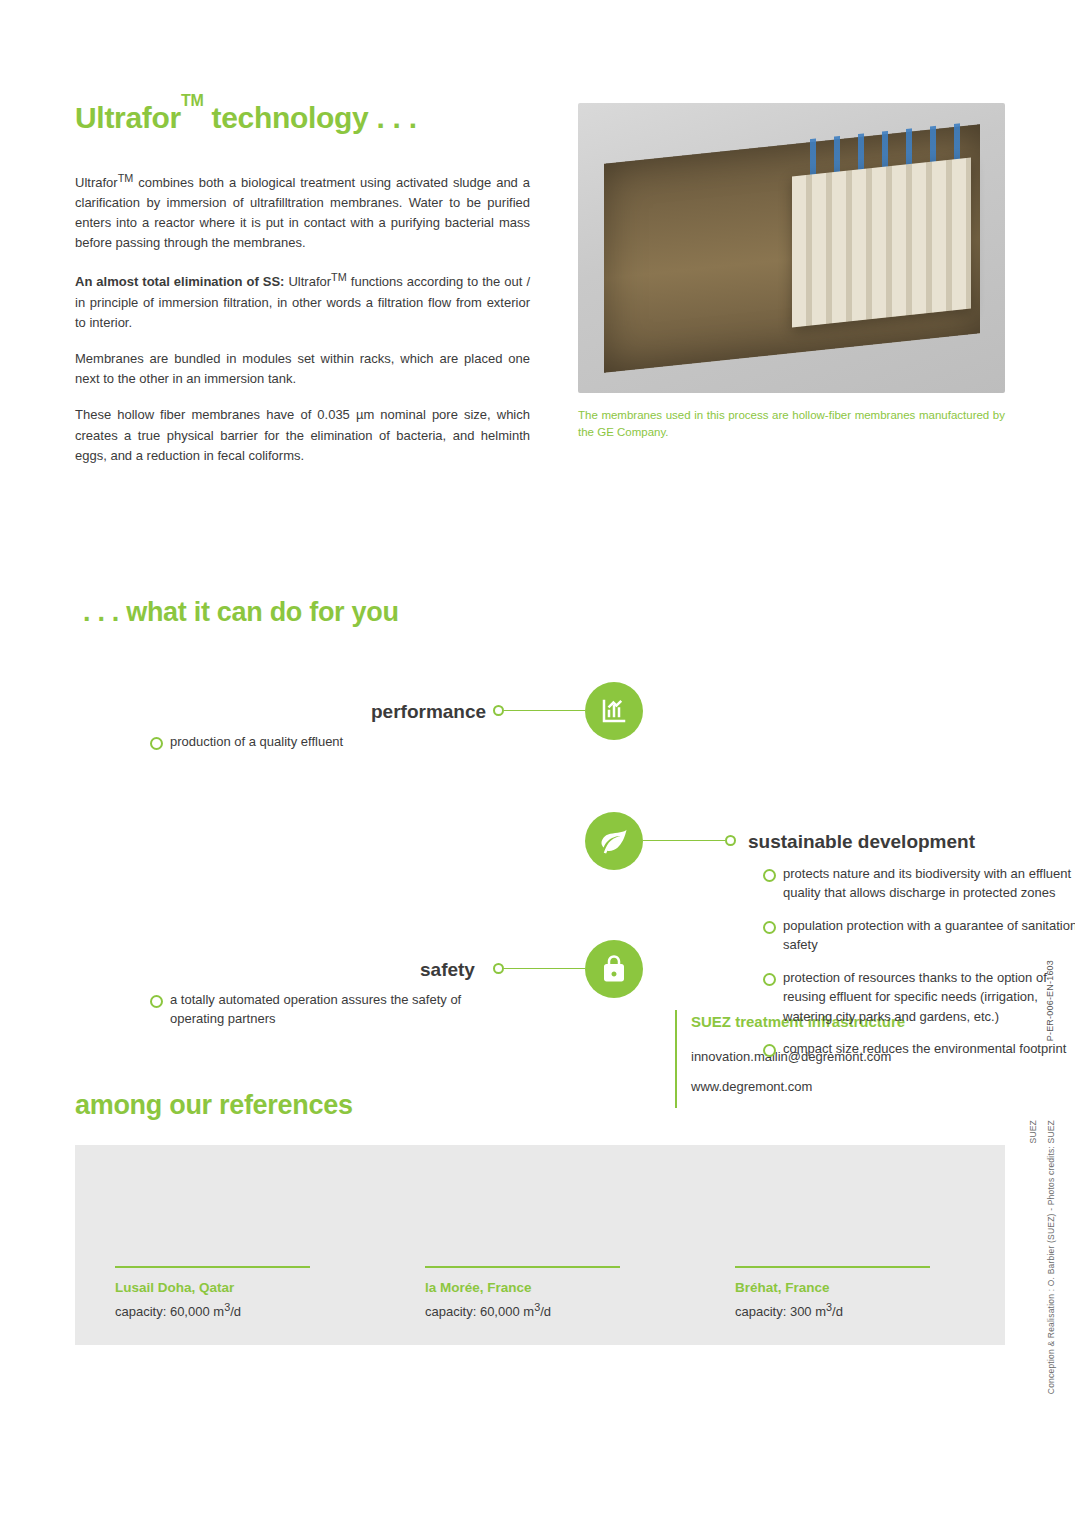UltraforTM technology . . .
UltraforTM combines both a biological treatment using activated sludge and a clarification by immersion of ultrafilltration membranes. Water to be purified enters into a reactor where it is put in contact with a purifying bacterial mass before passing through the membranes.
An almost total elimination of SS: UltraforTM functions according to the out / in principle of immersion filtration, in other words a filtration flow from exterior to interior.
Membranes are bundled in modules set within racks, which are placed one next to the other in an immersion tank.
These hollow fiber membranes have of 0.035 µm nominal pore size, which creates a true physical barrier for the elimination of bacteria, and helminth eggs, and a reduction in fecal coliforms.
The membranes used in this process are hollow-fiber membranes manufactured by the GE Company.
. . . what it can do for you
performance
production of a quality effluent
sustainable development
protects nature and its biodiversity with an effluent quality that allows discharge in protected zones
population protection with a guarantee of sanitation safety
protection of resources thanks to the option of reusing effluent for specific needs (irrigation, watering city parks and gardens, etc.)
compact size reduces the environmental footprint
safety
a totally automated operation assures the safety of operating partners
SUEZ treatment infrastructure
innovation.mailin@degremont.com
www.degremont.com
among our references
Lusail Doha, Qatar
capacity: 60,000 m3/d
la Morée, France
capacity: 60,000 m3/d
Bréhat, France
capacity: 300 m3/d
P-ER-006-EN-1603
Conception & Realisation : O. Barbier (SUEZ) - Photos credits: SUEZ
SUEZ